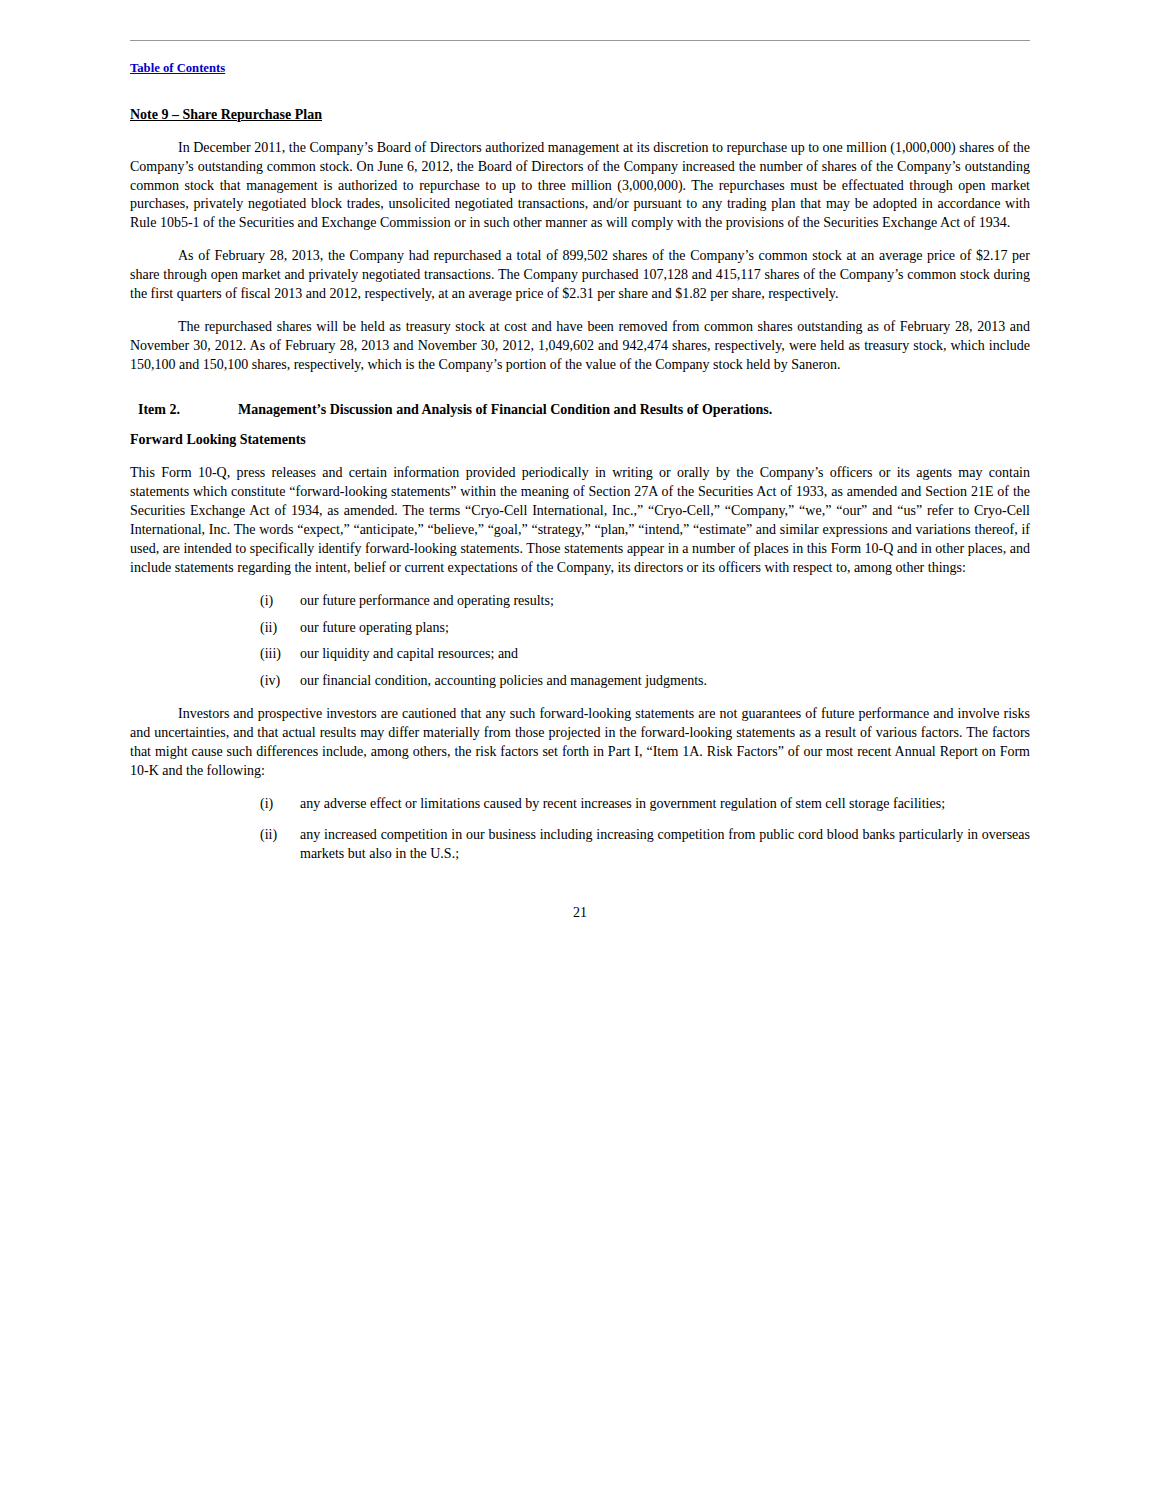Table of Contents
Note 9 – Share Repurchase Plan
In December 2011, the Company’s Board of Directors authorized management at its discretion to repurchase up to one million (1,000,000) shares of the Company’s outstanding common stock. On June 6, 2012, the Board of Directors of the Company increased the number of shares of the Company’s outstanding common stock that management is authorized to repurchase to up to three million (3,000,000). The repurchases must be effectuated through open market purchases, privately negotiated block trades, unsolicited negotiated transactions, and/or pursuant to any trading plan that may be adopted in accordance with Rule 10b5-1 of the Securities and Exchange Commission or in such other manner as will comply with the provisions of the Securities Exchange Act of 1934.
As of February 28, 2013, the Company had repurchased a total of 899,502 shares of the Company’s common stock at an average price of $2.17 per share through open market and privately negotiated transactions. The Company purchased 107,128 and 415,117 shares of the Company’s common stock during the first quarters of fiscal 2013 and 2012, respectively, at an average price of $2.31 per share and $1.82 per share, respectively.
The repurchased shares will be held as treasury stock at cost and have been removed from common shares outstanding as of February 28, 2013 and November 30, 2012. As of February 28, 2013 and November 30, 2012, 1,049,602 and 942,474 shares, respectively, were held as treasury stock, which include 150,100 and 150,100 shares, respectively, which is the Company’s portion of the value of the Company stock held by Saneron.
Item 2.
Management’s Discussion and Analysis of Financial Condition and Results of Operations.
Forward Looking Statements
This Form 10-Q, press releases and certain information provided periodically in writing or orally by the Company’s officers or its agents may contain statements which constitute “forward-looking statements” within the meaning of Section 27A of the Securities Act of 1933, as amended and Section 21E of the Securities Exchange Act of 1934, as amended. The terms “Cryo-Cell International, Inc.,” “Cryo-Cell,” “Company,” “we,” “our” and “us” refer to Cryo-Cell International, Inc. The words “expect,” “anticipate,” “believe,” “goal,” “strategy,” “plan,” “intend,” “estimate” and similar expressions and variations thereof, if used, are intended to specifically identify forward-looking statements. Those statements appear in a number of places in this Form 10-Q and in other places, and include statements regarding the intent, belief or current expectations of the Company, its directors or its officers with respect to, among other things:
(i) our future performance and operating results;
(ii) our future operating plans;
(iii) our liquidity and capital resources; and
(iv) our financial condition, accounting policies and management judgments.
Investors and prospective investors are cautioned that any such forward-looking statements are not guarantees of future performance and involve risks and uncertainties, and that actual results may differ materially from those projected in the forward-looking statements as a result of various factors. The factors that might cause such differences include, among others, the risk factors set forth in Part I, “Item 1A. Risk Factors” of our most recent Annual Report on Form 10-K and the following:
(i) any adverse effect or limitations caused by recent increases in government regulation of stem cell storage facilities;
(ii) any increased competition in our business including increasing competition from public cord blood banks particularly in overseas markets but also in the U.S.;
21